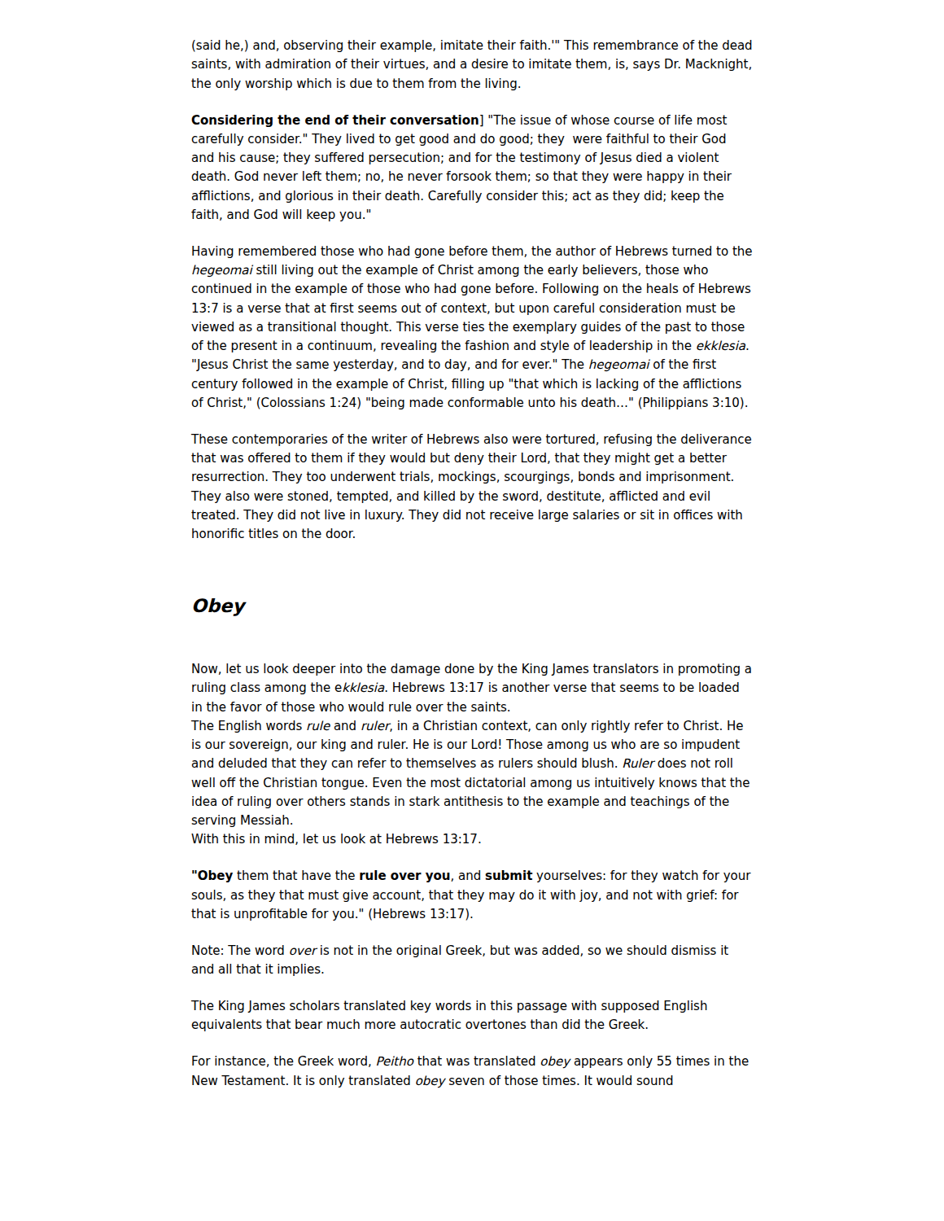(said he,) and, observing their example, imitate their faith.'" This remembrance of the dead saints, with admiration of their virtues, and a desire to imitate them, is, says Dr. Macknight, the only worship which is due to them from the living.
Considering the end of their conversation] "The issue of whose course of life most carefully consider." They lived to get good and do good; they were faithful to their God and his cause; they suffered persecution; and for the testimony of Jesus died a violent death. God never left them; no, he never forsook them; so that they were happy in their afflictions, and glorious in their death. Carefully consider this; act as they did; keep the faith, and God will keep you."
Having remembered those who had gone before them, the author of Hebrews turned to the hegeomai still living out the example of Christ among the early believers, those who continued in the example of those who had gone before. Following on the heals of Hebrews 13:7 is a verse that at first seems out of context, but upon careful consideration must be viewed as a transitional thought. This verse ties the exemplary guides of the past to those of the present in a continuum, revealing the fashion and style of leadership in the ekklesia. "Jesus Christ the same yesterday, and to day, and for ever." The hegeomai of the first century followed in the example of Christ, filling up "that which is lacking of the afflictions of Christ," (Colossians 1:24) "being made conformable unto his death…" (Philippians 3:10).
These contemporaries of the writer of Hebrews also were tortured, refusing the deliverance that was offered to them if they would but deny their Lord, that they might get a better resurrection. They too underwent trials, mockings, scourgings, bonds and imprisonment. They also were stoned, tempted, and killed by the sword, destitute, afflicted and evil treated. They did not live in luxury. They did not receive large salaries or sit in offices with honorific titles on the door.
Obey
Now, let us look deeper into the damage done by the King James translators in promoting a ruling class among the ekklesia. Hebrews 13:17 is another verse that seems to be loaded in the favor of those who would rule over the saints.
The English words rule and ruler, in a Christian context, can only rightly refer to Christ. He is our sovereign, our king and ruler. He is our Lord! Those among us who are so impudent and deluded that they can refer to themselves as rulers should blush. Ruler does not roll well off the Christian tongue. Even the most dictatorial among us intuitively knows that the idea of ruling over others stands in stark antithesis to the example and teachings of the serving Messiah.
With this in mind, let us look at Hebrews 13:17.
"Obey them that have the rule over you, and submit yourselves: for they watch for your souls, as they that must give account, that they may do it with joy, and not with grief: for that is unprofitable for you." (Hebrews 13:17).
Note: The word over is not in the original Greek, but was added, so we should dismiss it and all that it implies.
The King James scholars translated key words in this passage with supposed English equivalents that bear much more autocratic overtones than did the Greek.
For instance, the Greek word, Peitho that was translated obey appears only 55 times in the New Testament. It is only translated obey seven of those times. It would sound